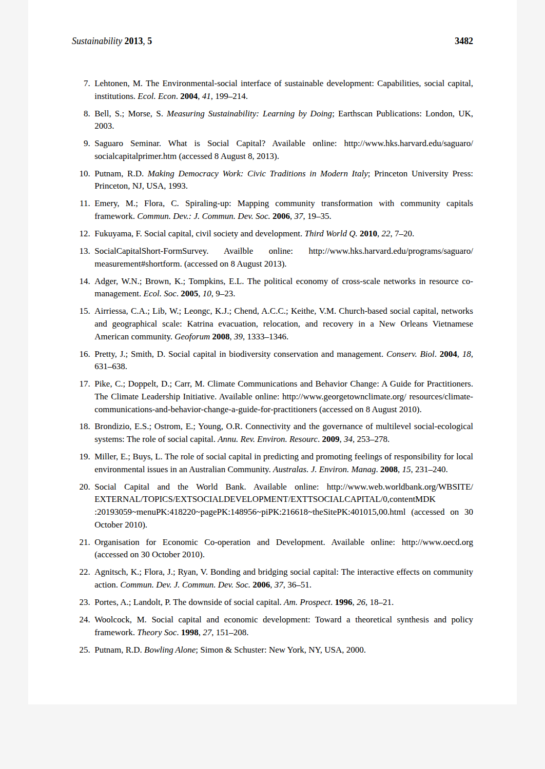Sustainability 2013, 5 3482
7. Lehtonen, M. The Environmental-social interface of sustainable development: Capabilities, social capital, institutions. Ecol. Econ. 2004, 41, 199–214.
8. Bell, S.; Morse, S. Measuring Sustainability: Learning by Doing; Earthscan Publications: London, UK, 2003.
9. Saguaro Seminar. What is Social Capital? Available online: http://www.hks.harvard.edu/saguaro/ socialcapitalprimer.htm (accessed 8 August 8, 2013).
10. Putnam, R.D. Making Democracy Work: Civic Traditions in Modern Italy; Princeton University Press: Princeton, NJ, USA, 1993.
11. Emery, M.; Flora, C. Spiraling-up: Mapping community transformation with community capitals framework. Commun. Dev.: J. Commun. Dev. Soc. 2006, 37, 19–35.
12. Fukuyama, F. Social capital, civil society and development. Third World Q. 2010, 22, 7–20.
13. SocialCapitalShort-FormSurvey. Availble online: http://www.hks.harvard.edu/programs/saguaro/ measurement#shortform. (accessed on 8 August 2013).
14. Adger, W.N.; Brown, K.; Tompkins, E.L. The political economy of cross-scale networks in resource co-management. Ecol. Soc. 2005, 10, 9–23.
15. Airriessa, C.A.; Lib, W.; Leongc, K.J.; Chend, A.C.C.; Keithe, V.M. Church-based social capital, networks and geographical scale: Katrina evacuation, relocation, and recovery in a New Orleans Vietnamese American community. Geoforum 2008, 39, 1333–1346.
16. Pretty, J.; Smith, D. Social capital in biodiversity conservation and management. Conserv. Biol. 2004, 18, 631–638.
17. Pike, C.; Doppelt, D.; Carr, M. Climate Communications and Behavior Change: A Guide for Practitioners. The Climate Leadership Initiative. Available online: http://www.georgetownclimate.org/ resources/climate-communications-and-behavior-change-a-guide-for-practitioners (accessed on 8 August 2010).
18. Brondizio, E.S.; Ostrom, E.; Young, O.R. Connectivity and the governance of multilevel social-ecological systems: The role of social capital. Annu. Rev. Environ. Resourc. 2009, 34, 253–278.
19. Miller, E.; Buys, L. The role of social capital in predicting and promoting feelings of responsibility for local environmental issues in an Australian Community. Australas. J. Environ. Manag. 2008, 15, 231–240.
20. Social Capital and the World Bank. Available online: http://www.web.worldbank.org/WBSITE/ EXTERNAL/TOPICS/EXTSOCIALDEVELOPMENT/EXTTSOCIALCAPITAL/0,contentMDK :20193059~menuPK:418220~pagePK:148956~piPK:216618~theSitePK:401015,00.html (accessed on 30 October 2010).
21. Organisation for Economic Co-operation and Development. Available online: http://www.oecd.org (accessed on 30 October 2010).
22. Agnitsch, K.; Flora, J.; Ryan, V. Bonding and bridging social capital: The interactive effects on community action. Commun. Dev. J. Commun. Dev. Soc. 2006, 37, 36–51.
23. Portes, A.; Landolt, P. The downside of social capital. Am. Prospect. 1996, 26, 18–21.
24. Woolcock, M. Social capital and economic development: Toward a theoretical synthesis and policy framework. Theory Soc. 1998, 27, 151–208.
25. Putnam, R.D. Bowling Alone; Simon & Schuster: New York, NY, USA, 2000.